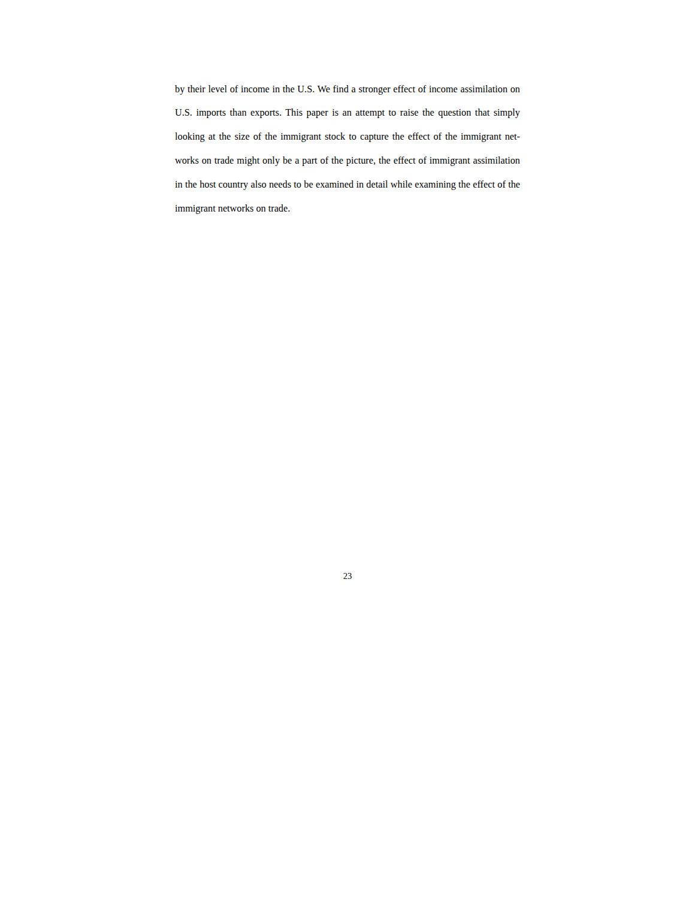by their level of income in the U.S. We find a stronger effect of income assimilation on U.S. imports than exports. This paper is an attempt to raise the question that simply looking at the size of the immigrant stock to capture the effect of the immigrant networks on trade might only be a part of the picture, the effect of immigrant assimilation in the host country also needs to be examined in detail while examining the effect of the immigrant networks on trade.
23